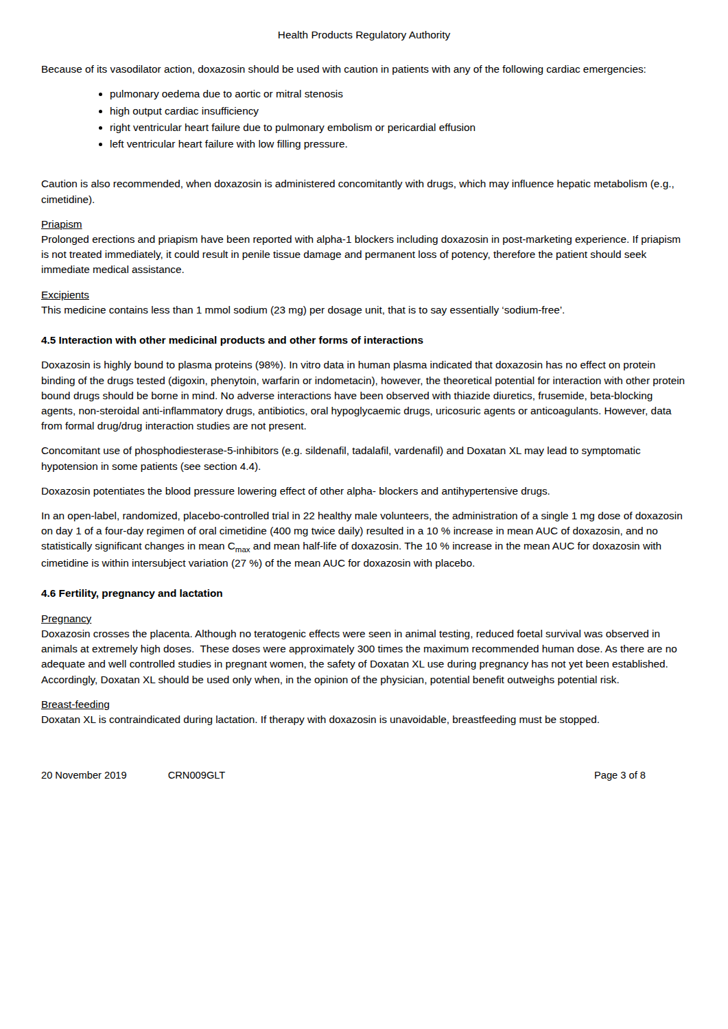Health Products Regulatory Authority
Because of its vasodilator action, doxazosin should be used with caution in patients with any of the following cardiac emergencies:
pulmonary oedema due to aortic or mitral stenosis
high output cardiac insufficiency
right ventricular heart failure due to pulmonary embolism or pericardial effusion
left ventricular heart failure with low filling pressure.
Caution is also recommended, when doxazosin is administered concomitantly with drugs, which may influence hepatic metabolism (e.g., cimetidine).
Priapism
Prolonged erections and priapism have been reported with alpha-1 blockers including doxazosin in post-marketing experience. If priapism is not treated immediately, it could result in penile tissue damage and permanent loss of potency, therefore the patient should seek immediate medical assistance.
Excipients
This medicine contains less than 1 mmol sodium (23 mg) per dosage unit, that is to say essentially ‘sodium-free’.
4.5 Interaction with other medicinal products and other forms of interactions
Doxazosin is highly bound to plasma proteins (98%). In vitro data in human plasma indicated that doxazosin has no effect on protein binding of the drugs tested (digoxin, phenytoin, warfarin or indometacin), however, the theoretical potential for interaction with other protein bound drugs should be borne in mind. No adverse interactions have been observed with thiazide diuretics, frusemide, beta-blocking agents, non-steroidal anti-inflammatory drugs, antibiotics, oral hypoglycaemic drugs, uricosuric agents or anticoagulants. However, data from formal drug/drug interaction studies are not present.
Concomitant use of phosphodiesterase-5-inhibitors (e.g. sildenafil, tadalafil, vardenafil) and Doxatan XL may lead to symptomatic hypotension in some patients (see section 4.4).
Doxazosin potentiates the blood pressure lowering effect of other alpha- blockers and antihypertensive drugs.
In an open-label, randomized, placebo-controlled trial in 22 healthy male volunteers, the administration of a single 1 mg dose of doxazosin on day 1 of a four-day regimen of oral cimetidine (400 mg twice daily) resulted in a 10 % increase in mean AUC of doxazosin, and no statistically significant changes in mean Cmax and mean half-life of doxazosin. The 10 % increase in the mean AUC for doxazosin with cimetidine is within intersubject variation (27 %) of the mean AUC for doxazosin with placebo.
4.6 Fertility, pregnancy and lactation
Pregnancy
Doxazosin crosses the placenta. Although no teratogenic effects were seen in animal testing, reduced foetal survival was observed in animals at extremely high doses. These doses were approximately 300 times the maximum recommended human dose. As there are no adequate and well controlled studies in pregnant women, the safety of Doxatan XL use during pregnancy has not yet been established. Accordingly, Doxatan XL should be used only when, in the opinion of the physician, potential benefit outweighs potential risk.
Breast-feeding
Doxatan XL is contraindicated during lactation. If therapy with doxazosin is unavoidable, breastfeeding must be stopped.
20 November 2019 CRN009GLT Page 3 of 8